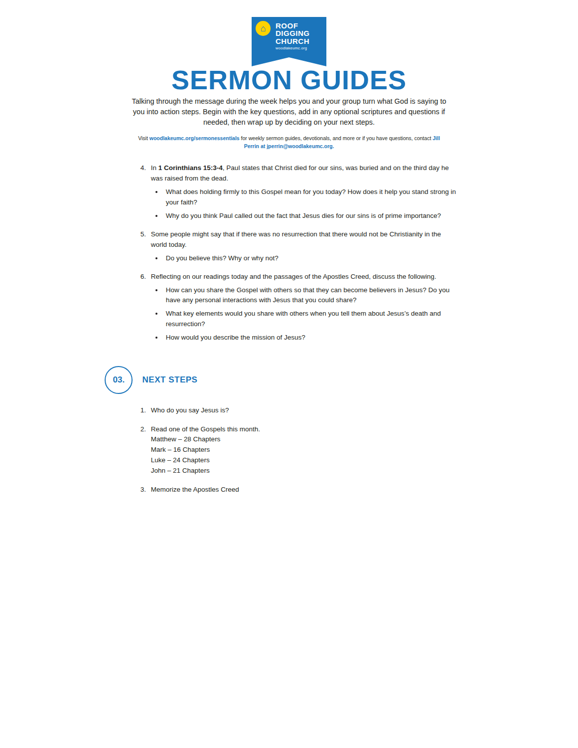⌂
ROOF
DIGGING
CHURCH
woodlakeumc.org
SERMON GUIDES
Talking through the message during the week helps you and your group turn what God is saying to you into action steps. Begin with the key questions, add in any optional scriptures and questions if needed, then wrap up by deciding on your next steps.
Visit woodlakeumc.org/sermonessentials for weekly sermon guides, devotionals, and more or if you have questions, contact Jill Perrin at jperrin@woodlakeumc.org.
In 1 Corinthians 15:3-4, Paul states that Christ died for our sins, was buried and on the third day he was raised from the dead.
What does holding firmly to this Gospel mean for you today? How does it help you stand strong in your faith?
Why do you think Paul called out the fact that Jesus dies for our sins is of prime importance?
Some people might say that if there was no resurrection that there would not be Christianity in the world today.
Do you believe this? Why or why not?
Reflecting on our readings today and the passages of the Apostles Creed, discuss the following.
How can you share the Gospel with others so that they can become believers in Jesus? Do you have any personal interactions with Jesus that you could share?
What key elements would you share with others when you tell them about Jesus’s death and resurrection?
How would you describe the mission of Jesus?
03.
NEXT STEPS
Who do you say Jesus is?
Read one of the Gospels this month.
Matthew – 28 Chapters
Mark – 16 Chapters
Luke – 24 Chapters
John – 21 Chapters
Memorize the Apostles Creed